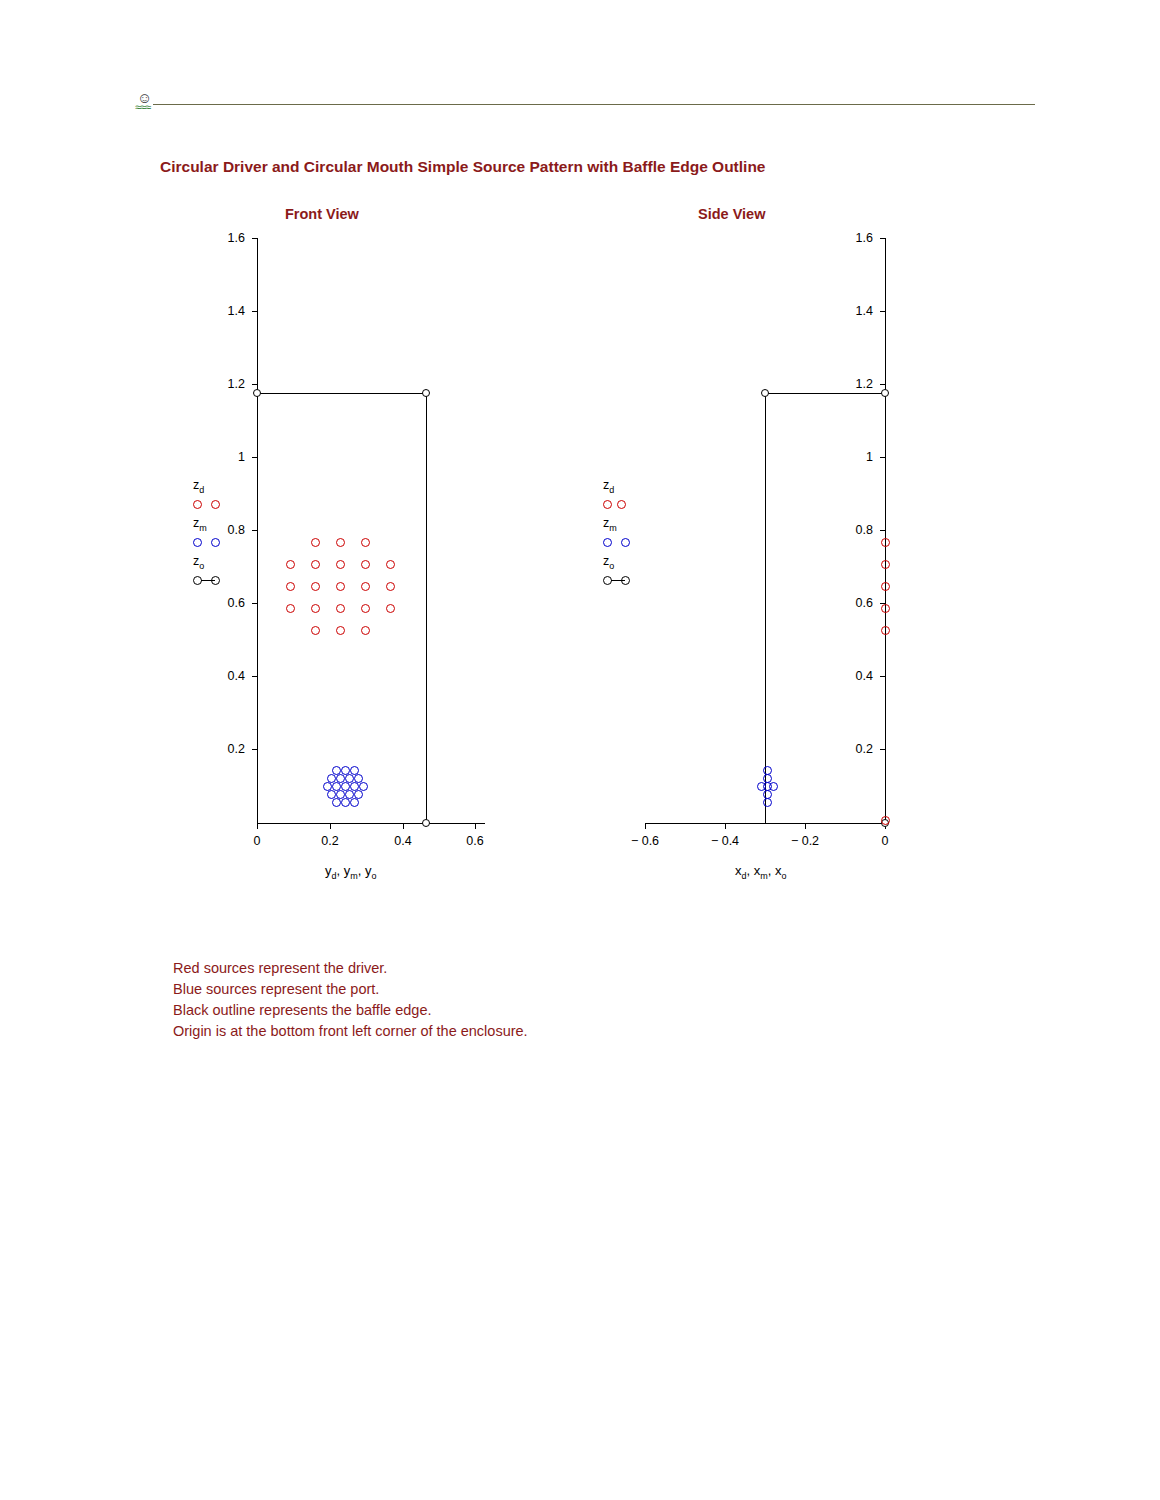☺ ≈≈≈
Circular Driver and Circular Mouth Simple Source Pattern with Baffle Edge Outline
Front View Side View
FRONT VIEW vertical axis at x=252 ; horizontal axis at y=585 (z=0) z: 1.6 -> y=0 ; 0 -> y=585 => 365.6 px per 1.0 y(horiz): 0 -> x=252 ; 0.6 -> x=470 => 363.3 px per 1.0
1.6
1.4
1.2
1
0.8
0.6
0.4
0.2
0
0.2
0.4
0.6
yd, ym, yo
top y = 585 - 1.175*365.6 = 155
zd
zm
zo
SIDE VIEW vertical axis at x=880 ; horizontal axis at y=585 x: 0 -> 880 ; -0.6 -> 640 => 400 px per 1.0
1.6
1.4
1.2
1
0.8
0.6
0.4
0.2
− 0.6
− 0.4
− 0.2
0
xd, xm, xo
zd
zm
zo
Red sources represent the driver.
Blue sources represent the port.
Black outline represents the baffle edge.
Origin is at the bottom front left corner of the enclosure.